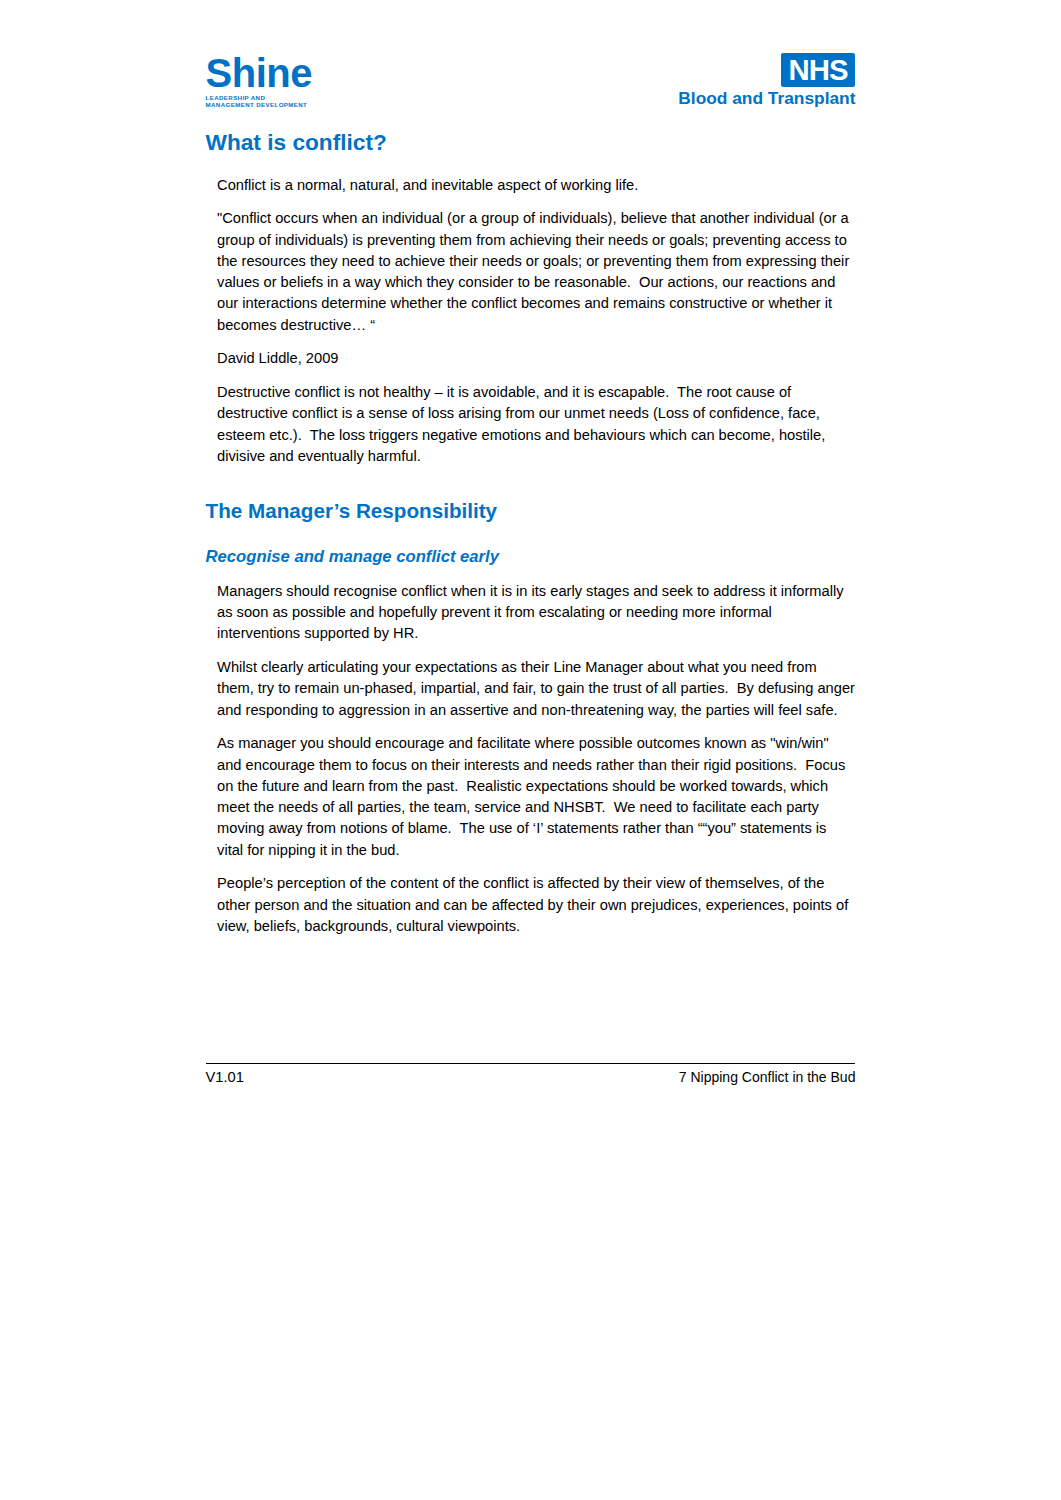Shine
LEADERSHIP AND
MANAGEMENT DEVELOPMENT
NHS
Blood and Transplant
What is conflict?
Conflict is a normal, natural, and inevitable aspect of working life.
"Conflict occurs when an individual (or a group of individuals), believe that another individual (or a group of individuals) is preventing them from achieving their needs or goals; preventing access to the resources they need to achieve their needs or goals; or preventing them from expressing their values or beliefs in a way which they consider to be reasonable. Our actions, our reactions and our interactions determine whether the conflict becomes and remains constructive or whether it becomes destructive… “
David Liddle, 2009
Destructive conflict is not healthy – it is avoidable, and it is escapable. The root cause of destructive conflict is a sense of loss arising from our unmet needs (Loss of confidence, face, esteem etc.). The loss triggers negative emotions and behaviours which can become, hostile, divisive and eventually harmful.
The Manager’s Responsibility
Recognise and manage conflict early
Managers should recognise conflict when it is in its early stages and seek to address it informally as soon as possible and hopefully prevent it from escalating or needing more informal interventions supported by HR.
Whilst clearly articulating your expectations as their Line Manager about what you need from them, try to remain un-phased, impartial, and fair, to gain the trust of all parties. By defusing anger and responding to aggression in an assertive and non-threatening way, the parties will feel safe.
As manager you should encourage and facilitate where possible outcomes known as "win/win" and encourage them to focus on their interests and needs rather than their rigid positions. Focus on the future and learn from the past. Realistic expectations should be worked towards, which meet the needs of all parties, the team, service and NHSBT. We need to facilitate each party moving away from notions of blame. The use of ‘I’ statements rather than ““you” statements is vital for nipping it in the bud.
People’s perception of the content of the conflict is affected by their view of themselves, of the other person and the situation and can be affected by their own prejudices, experiences, points of view, beliefs, backgrounds, cultural viewpoints.
V1.01
7 Nipping Conflict in the Bud